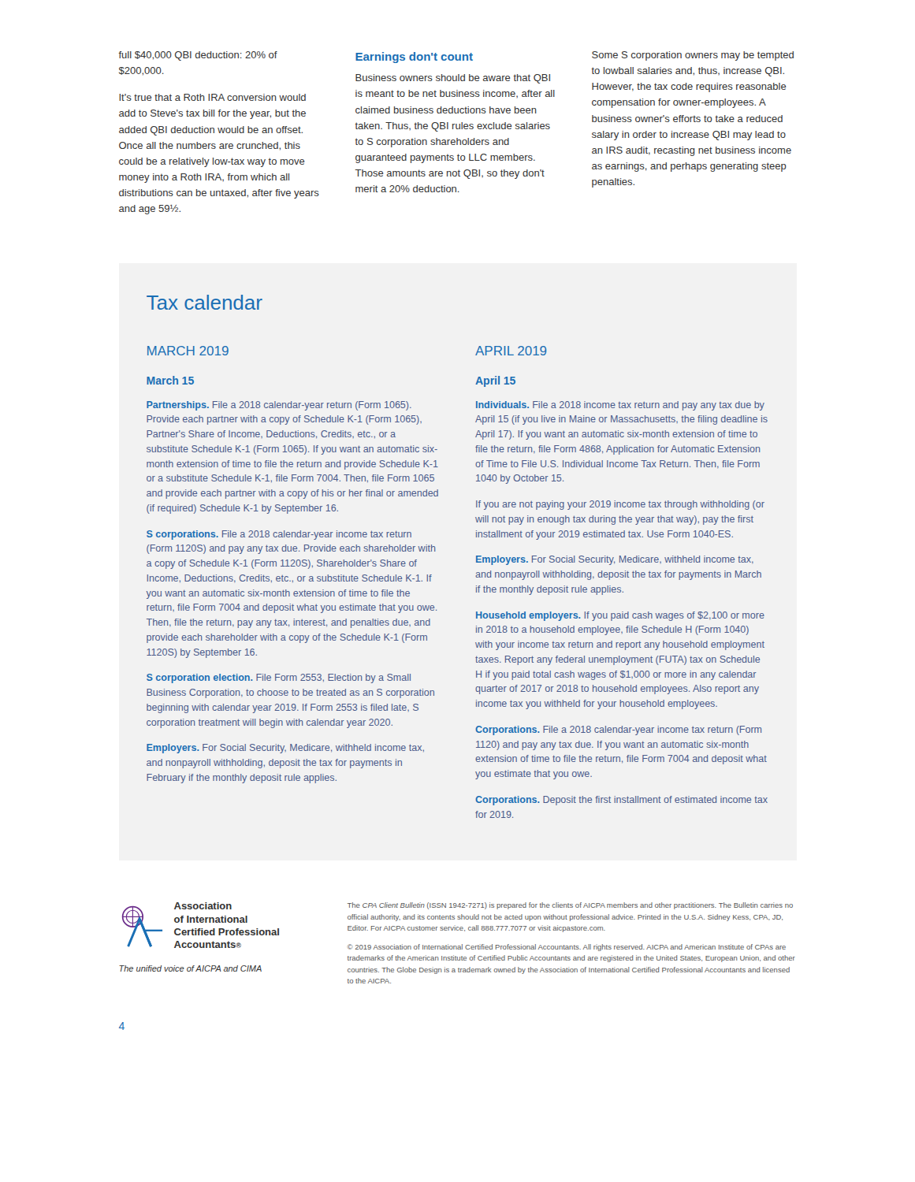full $40,000 QBI deduction: 20% of $200,000.
It's true that a Roth IRA conversion would add to Steve's tax bill for the year, but the added QBI deduction would be an offset. Once all the numbers are crunched, this could be a relatively low-tax way to move money into a Roth IRA, from which all distributions can be untaxed, after five years and age 59½.
Earnings don't count
Business owners should be aware that QBI is meant to be net business income, after all claimed business deductions have been taken. Thus, the QBI rules exclude salaries to S corporation shareholders and guaranteed payments to LLC members. Those amounts are not QBI, so they don't merit a 20% deduction.
Some S corporation owners may be tempted to lowball salaries and, thus, increase QBI. However, the tax code requires reasonable compensation for owner-employees. A business owner's efforts to take a reduced salary in order to increase QBI may lead to an IRS audit, recasting net business income as earnings, and perhaps generating steep penalties.
Tax calendar
MARCH 2019
March 15
Partnerships. File a 2018 calendar-year return (Form 1065). Provide each partner with a copy of Schedule K-1 (Form 1065), Partner's Share of Income, Deductions, Credits, etc., or a substitute Schedule K-1 (Form 1065). If you want an automatic six-month extension of time to file the return and provide Schedule K-1 or a substitute Schedule K-1, file Form 7004. Then, file Form 1065 and provide each partner with a copy of his or her final or amended (if required) Schedule K-1 by September 16.
S corporations. File a 2018 calendar-year income tax return (Form 1120S) and pay any tax due. Provide each shareholder with a copy of Schedule K-1 (Form 1120S), Shareholder's Share of Income, Deductions, Credits, etc., or a substitute Schedule K-1. If you want an automatic six-month extension of time to file the return, file Form 7004 and deposit what you estimate that you owe. Then, file the return, pay any tax, interest, and penalties due, and provide each shareholder with a copy of the Schedule K-1 (Form 1120S) by September 16.
S corporation election. File Form 2553, Election by a Small Business Corporation, to choose to be treated as an S corporation beginning with calendar year 2019. If Form 2553 is filed late, S corporation treatment will begin with calendar year 2020.
Employers. For Social Security, Medicare, withheld income tax, and nonpayroll withholding, deposit the tax for payments in February if the monthly deposit rule applies.
APRIL 2019
April 15
Individuals. File a 2018 income tax return and pay any tax due by April 15 (if you live in Maine or Massachusetts, the filing deadline is April 17). If you want an automatic six-month extension of time to file the return, file Form 4868, Application for Automatic Extension of Time to File U.S. Individual Income Tax Return. Then, file Form 1040 by October 15.
If you are not paying your 2019 income tax through withholding (or will not pay in enough tax during the year that way), pay the first installment of your 2019 estimated tax. Use Form 1040-ES.
Employers. For Social Security, Medicare, withheld income tax, and nonpayroll withholding, deposit the tax for payments in March if the monthly deposit rule applies.
Household employers. If you paid cash wages of $2,100 or more in 2018 to a household employee, file Schedule H (Form 1040) with your income tax return and report any household employment taxes. Report any federal unemployment (FUTA) tax on Schedule H if you paid total cash wages of $1,000 or more in any calendar quarter of 2017 or 2018 to household employees. Also report any income tax you withheld for your household employees.
Corporations. File a 2018 calendar-year income tax return (Form 1120) and pay any tax due. If you want an automatic six-month extension of time to file the return, file Form 7004 and deposit what you estimate that you owe.
Corporations. Deposit the first installment of estimated income tax for 2019.
Association
of International
Certified Professional
Accountants®
The unified voice of AICPA and CIMA
The CPA Client Bulletin (ISSN 1942-7271) is prepared for the clients of AICPA members and other practitioners. The Bulletin carries no official authority, and its contents should not be acted upon without professional advice. Printed in the U.S.A. Sidney Kess, CPA, JD, Editor. For AICPA customer service, call 888.777.7077 or visit aicpastore.com.
© 2019 Association of International Certified Professional Accountants. All rights reserved. AICPA and American Institute of CPAs are trademarks of the American Institute of Certified Public Accountants and are registered in the United States, European Union, and other countries. The Globe Design is a trademark owned by the Association of International Certified Professional Accountants and licensed to the AICPA.
4